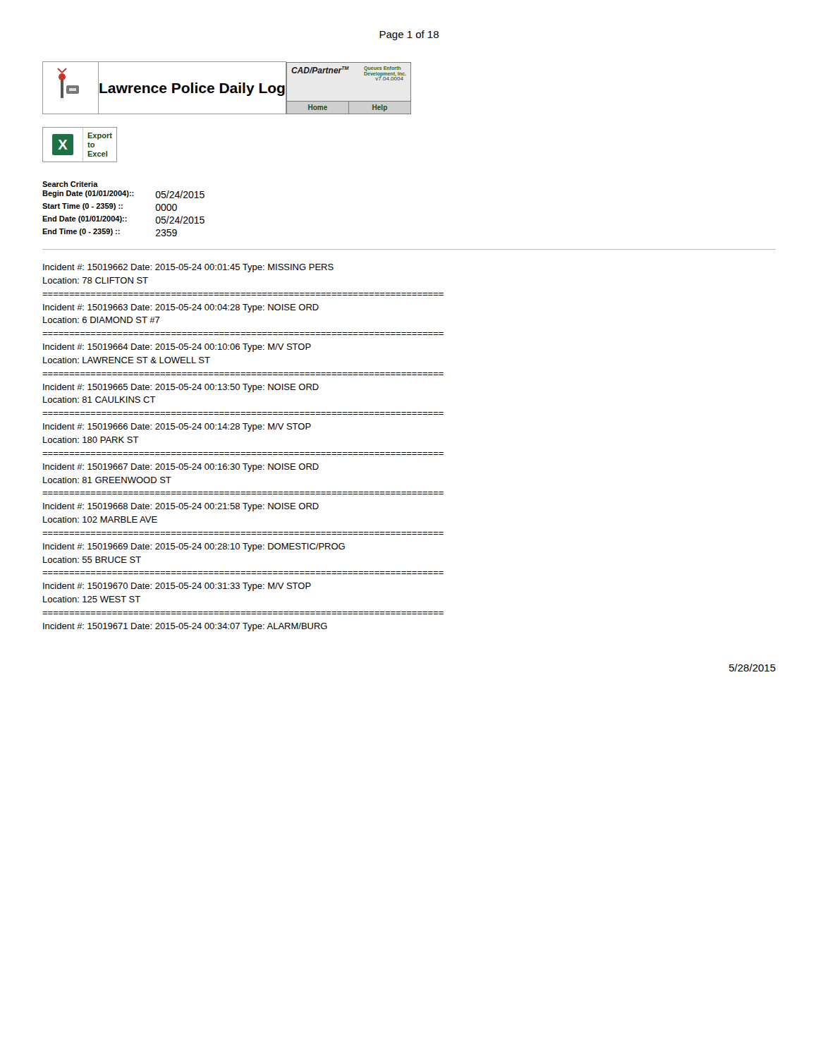Page 1 of 18
| | Lawrence Police Daily Log | CAD/Partner TM Queues Enforth Development, Inc. v7.04.0004 Home Help |
| X | Export to Excel |
Search Criteria
| Begin Date (01/01/2004):: | 05/24/2015 |
| Start Time (0 - 2359) :: | 0000 |
| End Date (01/01/2004):: | 05/24/2015 |
| End Time (0 - 2359) :: | 2359 |
Incident #: 15019662 Date: 2015-05-24 00:01:45 Type: MISSING PERS
Location: 78 CLIFTON ST
===========================================================================
Incident #: 15019663 Date: 2015-05-24 00:04:28 Type: NOISE ORD
Location: 6 DIAMOND ST #7
===========================================================================
Incident #: 15019664 Date: 2015-05-24 00:10:06 Type: M/V STOP
Location: LAWRENCE ST & LOWELL ST
===========================================================================
Incident #: 15019665 Date: 2015-05-24 00:13:50 Type: NOISE ORD
Location: 81 CAULKINS CT
===========================================================================
Incident #: 15019666 Date: 2015-05-24 00:14:28 Type: M/V STOP
Location: 180 PARK ST
===========================================================================
Incident #: 15019667 Date: 2015-05-24 00:16:30 Type: NOISE ORD
Location: 81 GREENWOOD ST
===========================================================================
Incident #: 15019668 Date: 2015-05-24 00:21:58 Type: NOISE ORD
Location: 102 MARBLE AVE
===========================================================================
Incident #: 15019669 Date: 2015-05-24 00:28:10 Type: DOMESTIC/PROG
Location: 55 BRUCE ST
===========================================================================
Incident #: 15019670 Date: 2015-05-24 00:31:33 Type: M/V STOP
Location: 125 WEST ST
===========================================================================
Incident #: 15019671 Date: 2015-05-24 00:34:07 Type: ALARM/BURG
5/28/2015